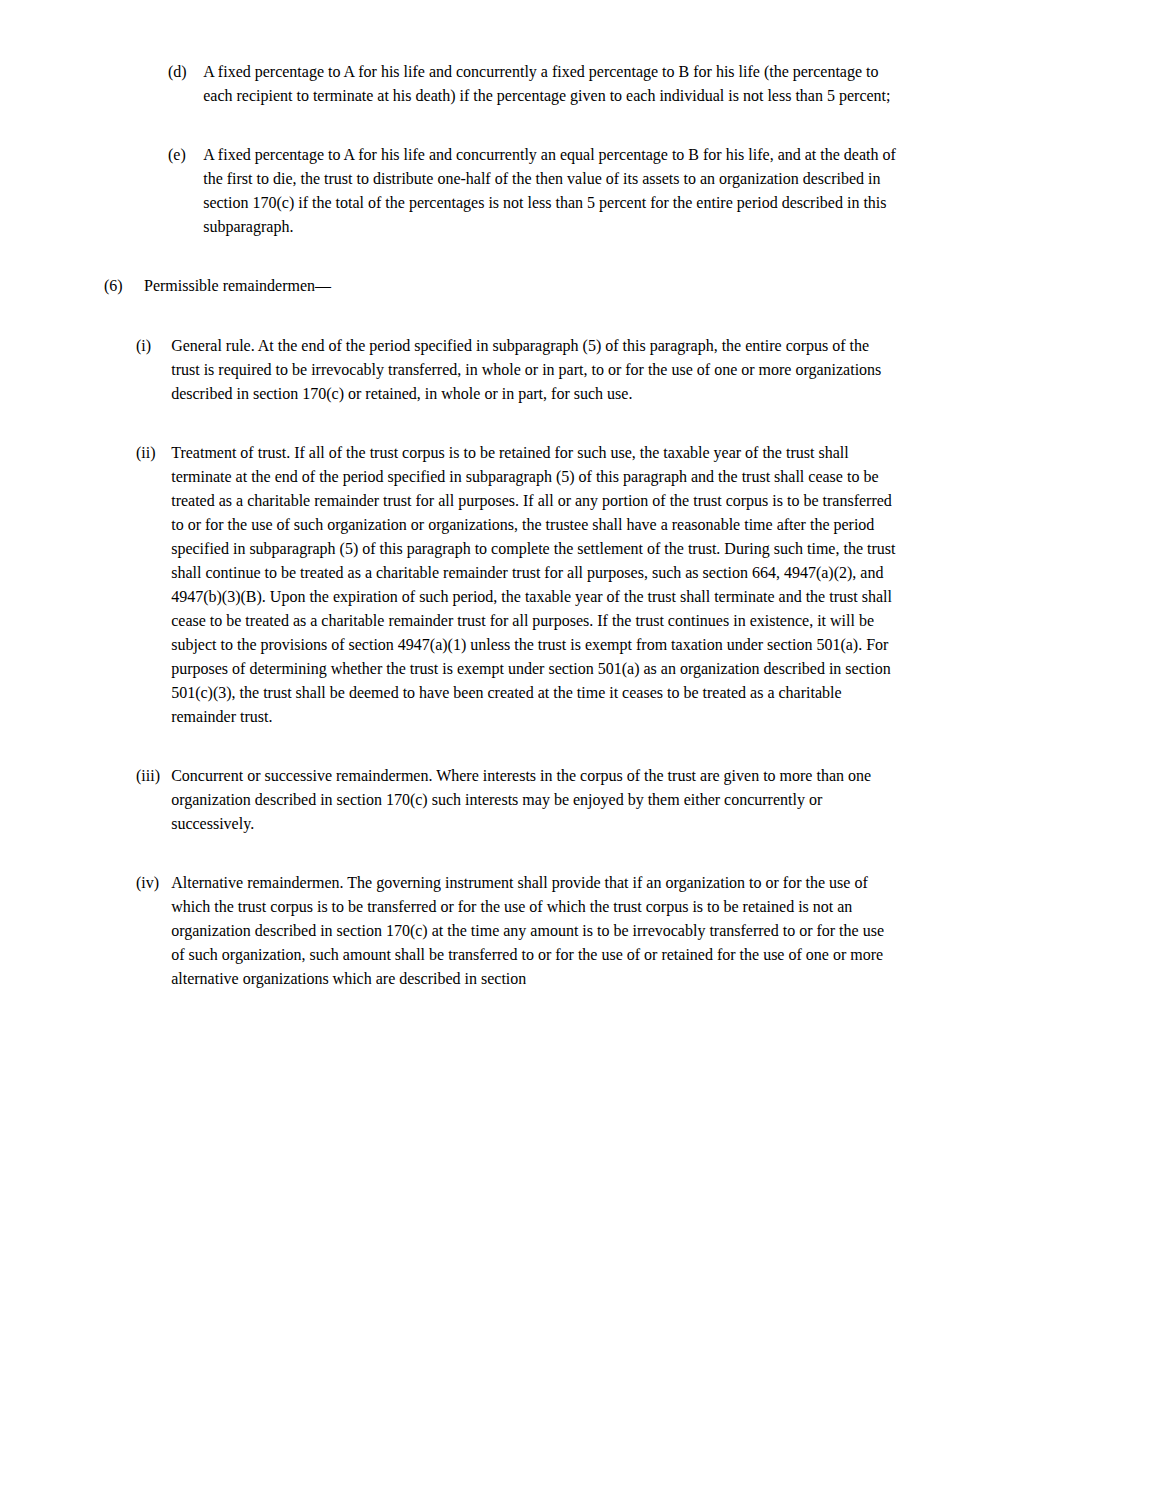(d)
A fixed percentage to A for his life and concurrently a fixed percentage to B for his life (the percentage to each recipient to terminate at his death) if the percentage given to each individual is not less than 5 percent;
(e)
A fixed percentage to A for his life and concurrently an equal percentage to B for his life, and at the death of the first to die, the trust to distribute one-half of the then value of its assets to an organization described in section 170(c) if the total of the percentages is not less than 5 percent for the entire period described in this subparagraph.
(6)
Permissible remaindermen—
(i)
General rule. At the end of the period specified in subparagraph (5) of this paragraph, the entire corpus of the trust is required to be irrevocably transferred, in whole or in part, to or for the use of one or more organizations described in section 170(c) or retained, in whole or in part, for such use.
(ii)
Treatment of trust. If all of the trust corpus is to be retained for such use, the taxable year of the trust shall terminate at the end of the period specified in subparagraph (5) of this paragraph and the trust shall cease to be treated as a charitable remainder trust for all purposes. If all or any portion of the trust corpus is to be transferred to or for the use of such organization or organizations, the trustee shall have a reasonable time after the period specified in subparagraph (5) of this paragraph to complete the settlement of the trust. During such time, the trust shall continue to be treated as a charitable remainder trust for all purposes, such as section 664, 4947(a)(2), and 4947(b)(3)(B). Upon the expiration of such period, the taxable year of the trust shall terminate and the trust shall cease to be treated as a charitable remainder trust for all purposes. If the trust continues in existence, it will be subject to the provisions of section 4947(a)(1) unless the trust is exempt from taxation under section 501(a). For purposes of determining whether the trust is exempt under section 501(a) as an organization described in section 501(c)(3), the trust shall be deemed to have been created at the time it ceases to be treated as a charitable remainder trust.
(iii)
Concurrent or successive remaindermen. Where interests in the corpus of the trust are given to more than one organization described in section 170(c) such interests may be enjoyed by them either concurrently or successively.
(iv)
Alternative remaindermen. The governing instrument shall provide that if an organization to or for the use of which the trust corpus is to be transferred or for the use of which the trust corpus is to be retained is not an organization described in section 170(c) at the time any amount is to be irrevocably transferred to or for the use of such organization, such amount shall be transferred to or for the use of or retained for the use of one or more alternative organizations which are described in section